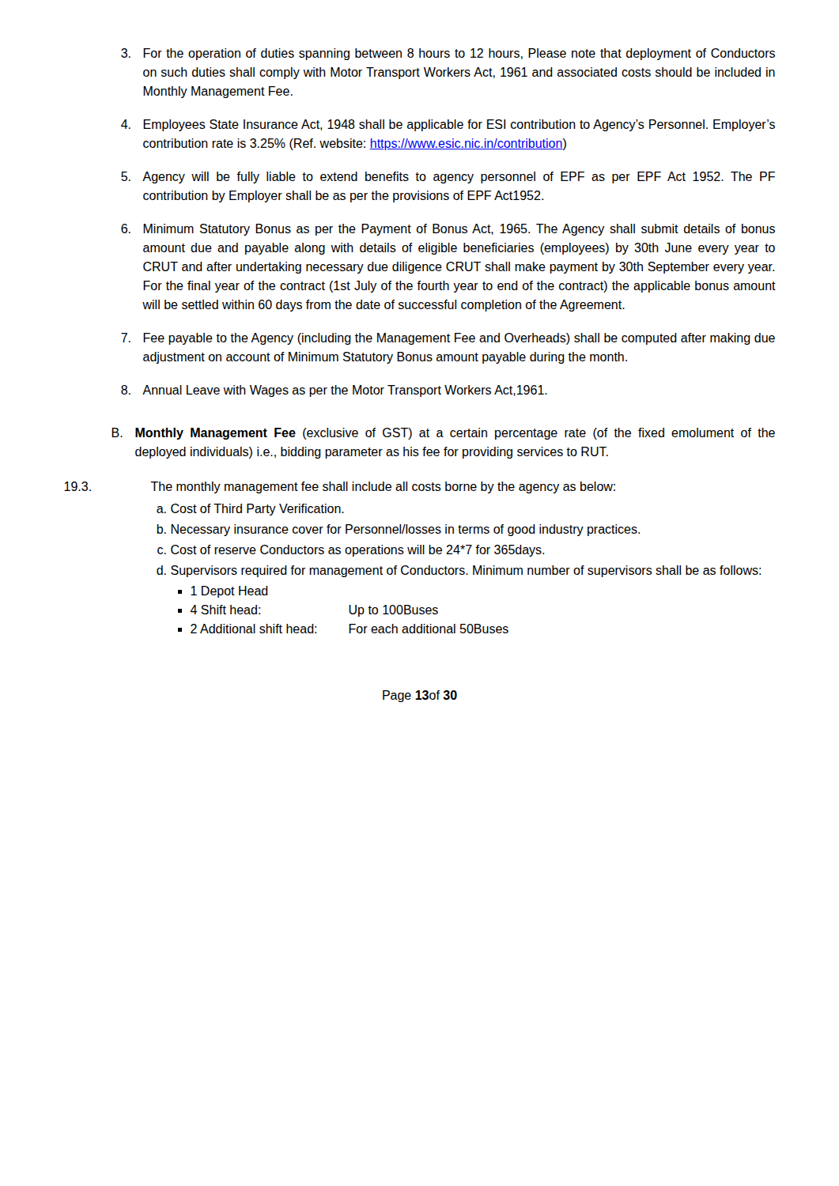For the operation of duties spanning between 8 hours to 12 hours, Please note that deployment of Conductors on such duties shall comply with Motor Transport Workers Act, 1961 and associated costs should be included in Monthly Management Fee.
Employees State Insurance Act, 1948 shall be applicable for ESI contribution to Agency’s Personnel. Employer’s contribution rate is 3.25% (Ref. website: https://www.esic.nic.in/contribution)
Agency will be fully liable to extend benefits to agency personnel of EPF as per EPF Act 1952. The PF contribution by Employer shall be as per the provisions of EPF Act1952.
Minimum Statutory Bonus as per the Payment of Bonus Act, 1965. The Agency shall submit details of bonus amount due and payable along with details of eligible beneficiaries (employees) by 30th June every year to CRUT and after undertaking necessary due diligence CRUT shall make payment by 30th September every year. For the final year of the contract (1st July of the fourth year to end of the contract) the applicable bonus amount will be settled within 60 days from the date of successful completion of the Agreement.
Fee payable to the Agency (including the Management Fee and Overheads) shall be computed after making due adjustment on account of Minimum Statutory Bonus amount payable during the month.
Annual Leave with Wages as per the Motor Transport Workers Act,1961.
B. Monthly Management Fee (exclusive of GST) at a certain percentage rate (of the fixed emolument of the deployed individuals) i.e., bidding parameter as his fee for providing services to RUT.
19.3. The monthly management fee shall include all costs borne by the agency as below:
Cost of Third Party Verification.
Necessary insurance cover for Personnel/losses in terms of good industry practices.
Cost of reserve Conductors as operations will be 24*7 for 365days.
Supervisors required for management of Conductors. Minimum number of supervisors shall be as follows:
1 Depot Head
4 Shift head: Up to 100Buses
2 Additional shift head: For each additional 50Buses
Page 13of 30